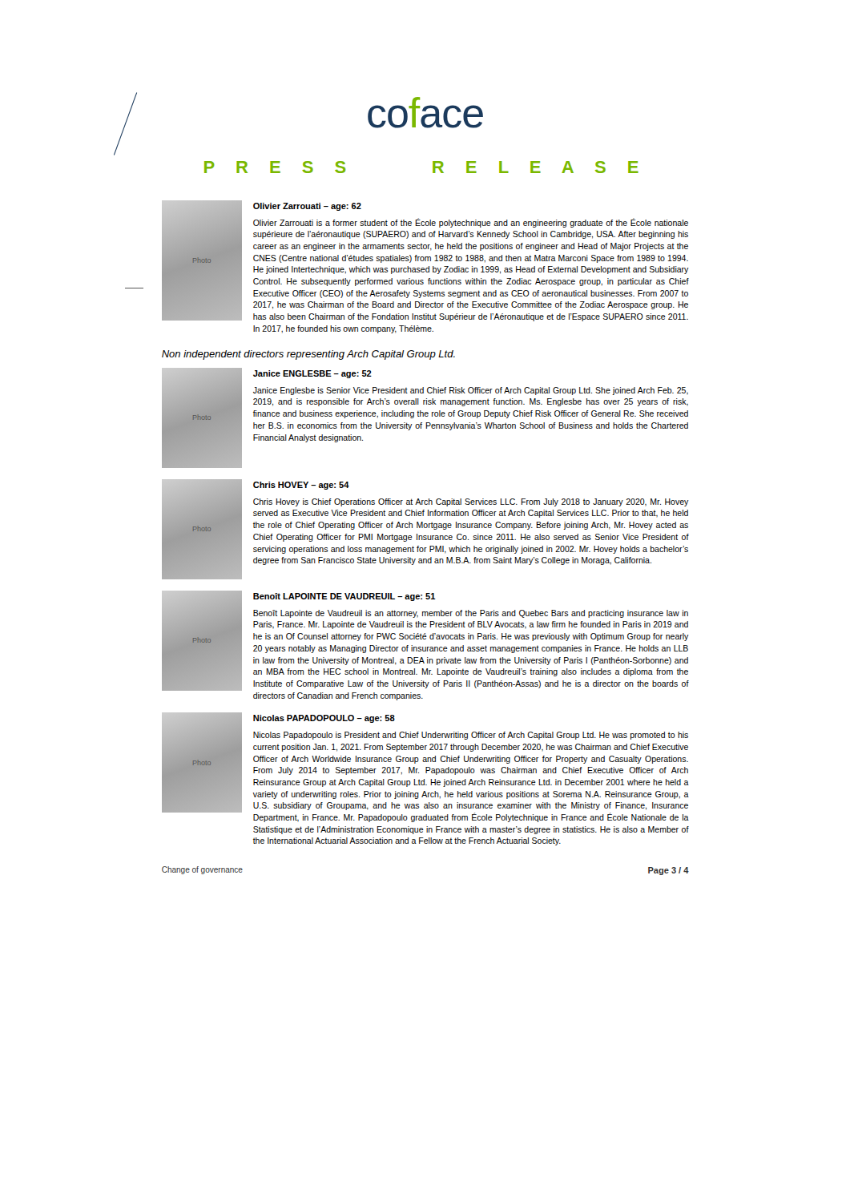coface
P R E S S R E L E A S E
Photo
Olivier Zarrouati – age: 62
Olivier Zarrouati is a former student of the École polytechnique and an engineering graduate of the École nationale supérieure de l’aéronautique (SUPAERO) and of Harvard’s Kennedy School in Cambridge, USA. After beginning his career as an engineer in the armaments sector, he held the positions of engineer and Head of Major Projects at the CNES (Centre national d’études spatiales) from 1982 to 1988, and then at Matra Marconi Space from 1989 to 1994. He joined Intertechnique, which was purchased by Zodiac in 1999, as Head of External Development and Subsidiary Control. He subsequently performed various functions within the Zodiac Aerospace group, in particular as Chief Executive Officer (CEO) of the Aerosafety Systems segment and as CEO of aeronautical businesses. From 2007 to 2017, he was Chairman of the Board and Director of the Executive Committee of the Zodiac Aerospace group. He has also been Chairman of the Fondation Institut Supérieur de l’Aéronautique et de l’Espace SUPAERO since 2011. In 2017, he founded his own company, Thélème.
Non independent directors representing Arch Capital Group Ltd.
Photo
Janice ENGLESBE – age: 52
Janice Englesbe is Senior Vice President and Chief Risk Officer of Arch Capital Group Ltd. She joined Arch Feb. 25, 2019, and is responsible for Arch’s overall risk management function. Ms. Englesbe has over 25 years of risk, finance and business experience, including the role of Group Deputy Chief Risk Officer of General Re. She received her B.S. in economics from the University of Pennsylvania’s Wharton School of Business and holds the Chartered Financial Analyst designation.
Photo
Chris HOVEY – age: 54
Chris Hovey is Chief Operations Officer at Arch Capital Services LLC. From July 2018 to January 2020, Mr. Hovey served as Executive Vice President and Chief Information Officer at Arch Capital Services LLC. Prior to that, he held the role of Chief Operating Officer of Arch Mortgage Insurance Company. Before joining Arch, Mr. Hovey acted as Chief Operating Officer for PMI Mortgage Insurance Co. since 2011. He also served as Senior Vice President of servicing operations and loss management for PMI, which he originally joined in 2002. Mr. Hovey holds a bachelor’s degree from San Francisco State University and an M.B.A. from Saint Mary’s College in Moraga, California.
Photo
Benoît LAPOINTE DE VAUDREUIL – age: 51
Benoît Lapointe de Vaudreuil is an attorney, member of the Paris and Quebec Bars and practicing insurance law in Paris, France. Mr. Lapointe de Vaudreuil is the President of BLV Avocats, a law firm he founded in Paris in 2019 and he is an Of Counsel attorney for PWC Société d’avocats in Paris. He was previously with Optimum Group for nearly 20 years notably as Managing Director of insurance and asset management companies in France. He holds an LLB in law from the University of Montreal, a DEA in private law from the University of Paris I (Panthéon-Sorbonne) and an MBA from the HEC school in Montreal. Mr. Lapointe de Vaudreuil’s training also includes a diploma from the Institute of Comparative Law of the University of Paris II (Panthéon-Assas) and he is a director on the boards of directors of Canadian and French companies.
Photo
Nicolas PAPADOPOULO – age: 58
Nicolas Papadopoulo is President and Chief Underwriting Officer of Arch Capital Group Ltd. He was promoted to his current position Jan. 1, 2021. From September 2017 through December 2020, he was Chairman and Chief Executive Officer of Arch Worldwide Insurance Group and Chief Underwriting Officer for Property and Casualty Operations. From July 2014 to September 2017, Mr. Papadopoulo was Chairman and Chief Executive Officer of Arch Reinsurance Group at Arch Capital Group Ltd. He joined Arch Reinsurance Ltd. in December 2001 where he held a variety of underwriting roles. Prior to joining Arch, he held various positions at Sorema N.A. Reinsurance Group, a U.S. subsidiary of Groupama, and he was also an insurance examiner with the Ministry of Finance, Insurance Department, in France. Mr. Papadopoulo graduated from École Polytechnique in France and École Nationale de la Statistique et de l’Administration Economique in France with a master’s degree in statistics. He is also a Member of the International Actuarial Association and a Fellow at the French Actuarial Society.
Change of governance
Page 3 / 4